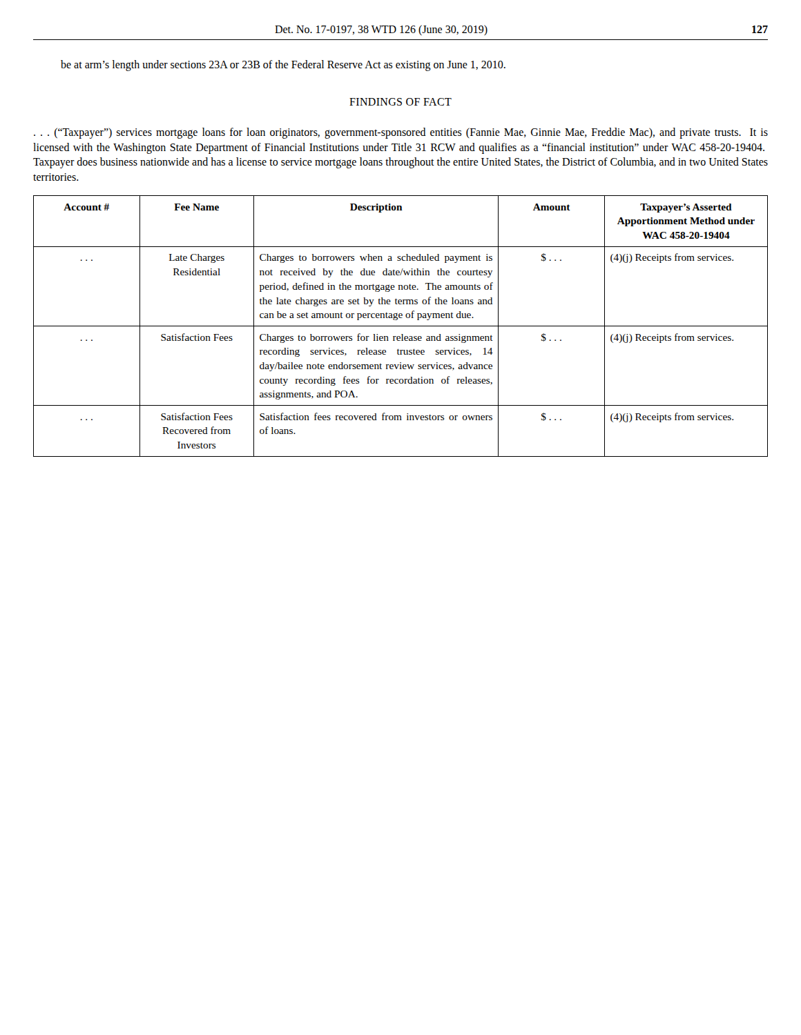Det. No. 17-0197, 38 WTD 126 (June 30, 2019)
127
be at arm’s length under sections 23A or 23B of the Federal Reserve Act as existing on June 1, 2010.
FINDINGS OF FACT
. . . (“Taxpayer”) services mortgage loans for loan originators, government-sponsored entities (Fannie Mae, Ginnie Mae, Freddie Mac), and private trusts. It is licensed with the Washington State Department of Financial Institutions under Title 31 RCW and qualifies as a “financial institution” under WAC 458-20-19404. Taxpayer does business nationwide and has a license to service mortgage loans throughout the entire United States, the District of Columbia, and in two United States territories.
| Account # | Fee Name | Description | Amount | Taxpayer’s Asserted Apportionment Method under WAC 458-20-19404 |
| --- | --- | --- | --- | --- |
| . . . | Late Charges Residential | Charges to borrowers when a scheduled payment is not received by the due date/within the courtesy period, defined in the mortgage note. The amounts of the late charges are set by the terms of the loans and can be a set amount or percentage of payment due. | $ . . . | (4)(j) Receipts from services. |
| . . . | Satisfaction Fees | Charges to borrowers for lien release and assignment recording services, release trustee services, 14 day/bailee note endorsement review services, advance county recording fees for recordation of releases, assignments, and POA. | $ . . . | (4)(j) Receipts from services. |
| . . . | Satisfaction Fees Recovered from Investors | Satisfaction fees recovered from investors or owners of loans. | $ . . . | (4)(j) Receipts from services. |